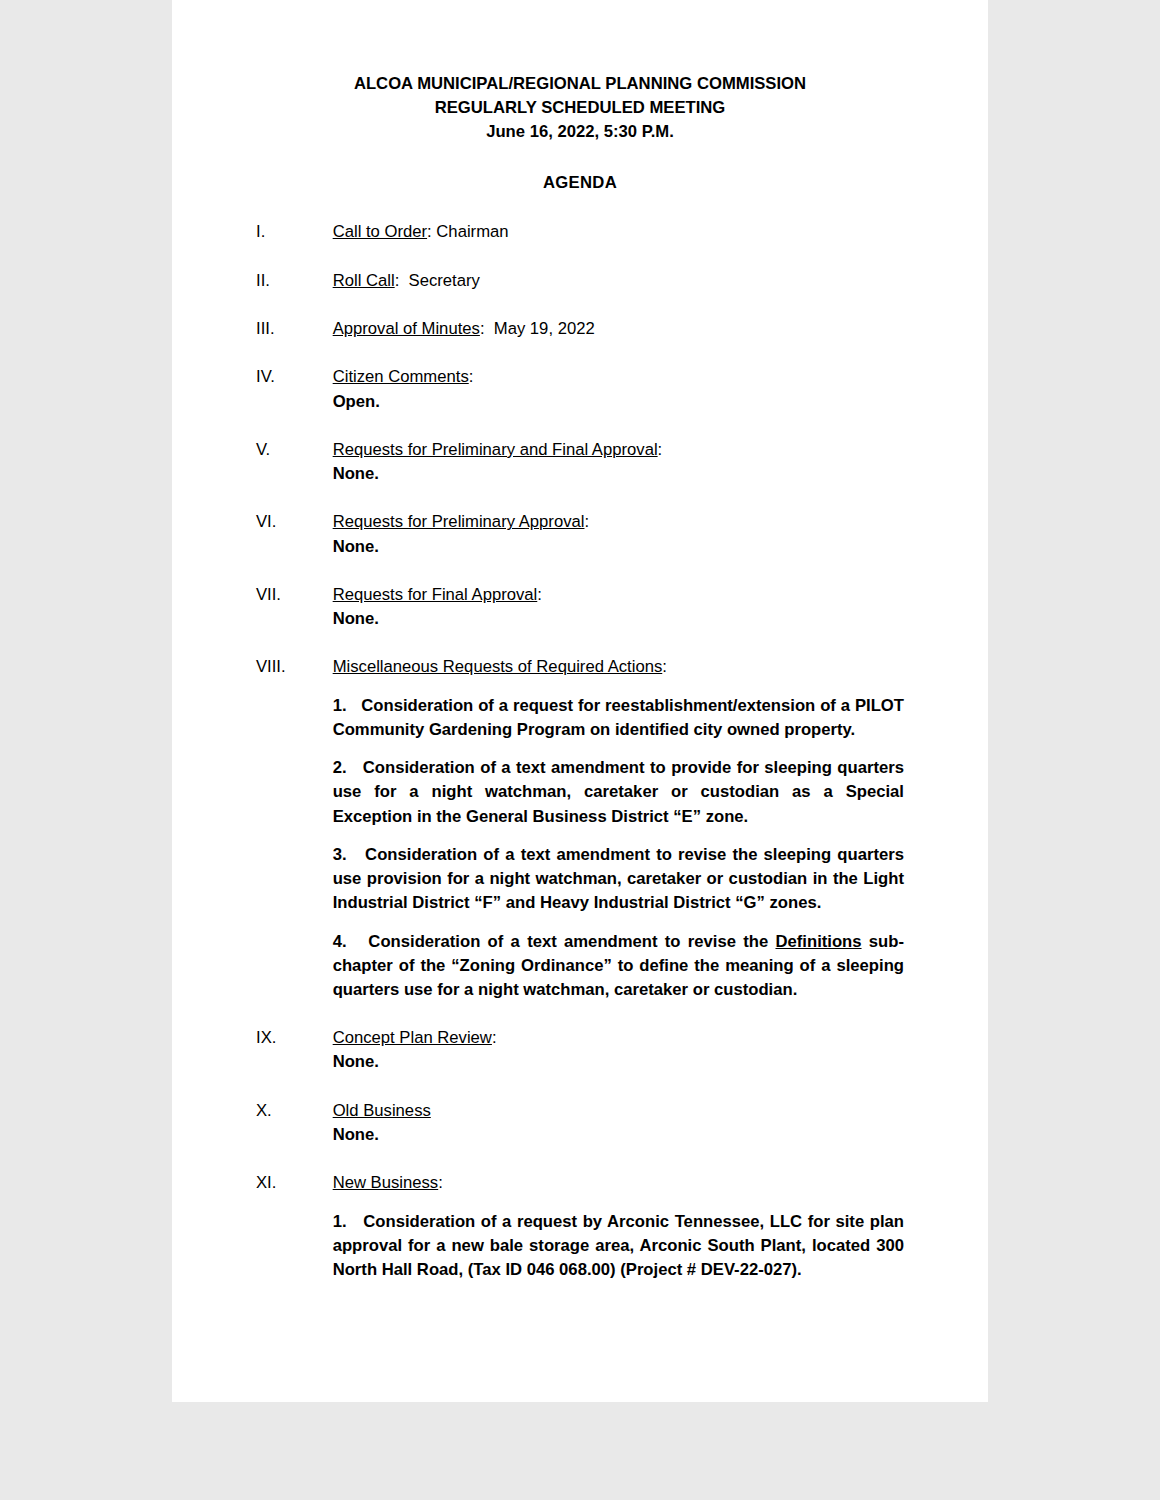ALCOA MUNICIPAL/REGIONAL PLANNING COMMISSION REGULARLY SCHEDULED MEETING June 16, 2022, 5:30 P.M.
AGENDA
I. Call to Order: Chairman
II. Roll Call: Secretary
III. Approval of Minutes: May 19, 2022
IV. Citizen Comments: Open.
V. Requests for Preliminary and Final Approval: None.
VI. Requests for Preliminary Approval: None.
VII. Requests for Final Approval: None.
VIII. Miscellaneous Requests of Required Actions: 1. Consideration of a request for reestablishment/extension of a PILOT Community Gardening Program on identified city owned property. 2. Consideration of a text amendment to provide for sleeping quarters use for a night watchman, caretaker or custodian as a Special Exception in the General Business District “E” zone. 3. Consideration of a text amendment to revise the sleeping quarters use provision for a night watchman, caretaker or custodian in the Light Industrial District “F” and Heavy Industrial District “G” zones. 4. Consideration of a text amendment to revise the Definitions sub-chapter of the “Zoning Ordinance” to define the meaning of a sleeping quarters use for a night watchman, caretaker or custodian.
IX. Concept Plan Review: None.
X. Old Business None.
XI. New Business: 1. Consideration of a request by Arconic Tennessee, LLC for site plan approval for a new bale storage area, Arconic South Plant, located 300 North Hall Road, (Tax ID 046 068.00) (Project # DEV-22-027).